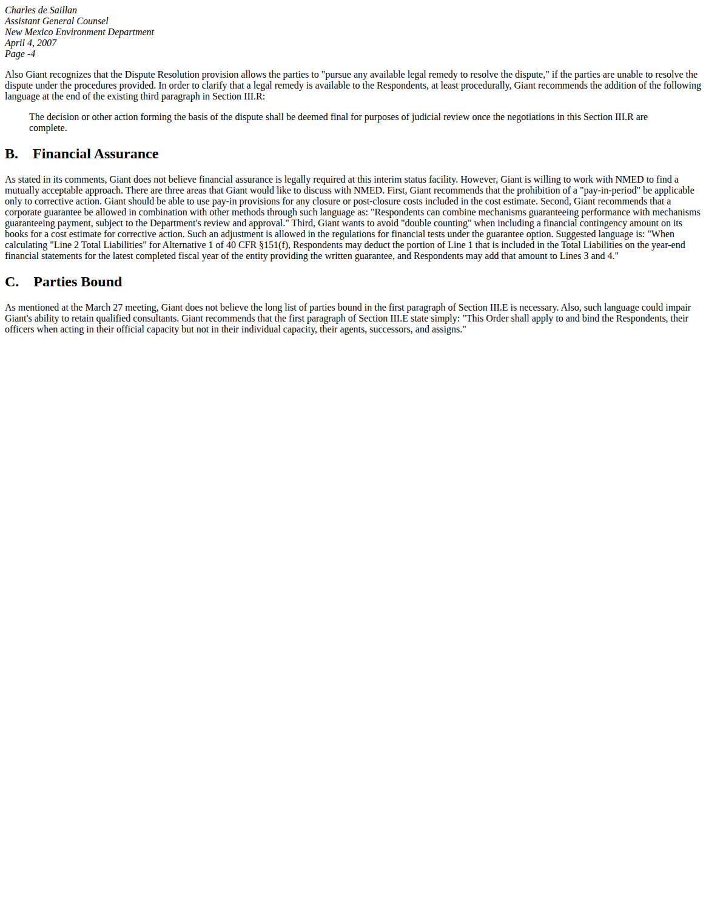Charles de Saillan
Assistant General Counsel
New Mexico Environment Department
April 4, 2007
Page -4
Also Giant recognizes that the Dispute Resolution provision allows the parties to "pursue any available legal remedy to resolve the dispute," if the parties are unable to resolve the dispute under the procedures provided. In order to clarify that a legal remedy is available to the Respondents, at least procedurally, Giant recommends the addition of the following language at the end of the existing third paragraph in Section III.R:
The decision or other action forming the basis of the dispute shall be deemed final for purposes of judicial review once the negotiations in this Section III.R are complete.
B. Financial Assurance
As stated in its comments, Giant does not believe financial assurance is legally required at this interim status facility. However, Giant is willing to work with NMED to find a mutually acceptable approach. There are three areas that Giant would like to discuss with NMED. First, Giant recommends that the prohibition of a "pay-in-period" be applicable only to corrective action. Giant should be able to use pay-in provisions for any closure or post-closure costs included in the cost estimate. Second, Giant recommends that a corporate guarantee be allowed in combination with other methods through such language as: "Respondents can combine mechanisms guaranteeing performance with mechanisms guaranteeing payment, subject to the Department's review and approval." Third, Giant wants to avoid "double counting" when including a financial contingency amount on its books for a cost estimate for corrective action. Such an adjustment is allowed in the regulations for financial tests under the guarantee option. Suggested language is: "When calculating "Line 2 Total Liabilities" for Alternative 1 of 40 CFR §151(f), Respondents may deduct the portion of Line 1 that is included in the Total Liabilities on the year-end financial statements for the latest completed fiscal year of the entity providing the written guarantee, and Respondents may add that amount to Lines 3 and 4."
C. Parties Bound
As mentioned at the March 27 meeting, Giant does not believe the long list of parties bound in the first paragraph of Section III.E is necessary. Also, such language could impair Giant's ability to retain qualified consultants. Giant recommends that the first paragraph of Section III.E state simply: "This Order shall apply to and bind the Respondents, their officers when acting in their official capacity but not in their individual capacity, their agents, successors, and assigns."